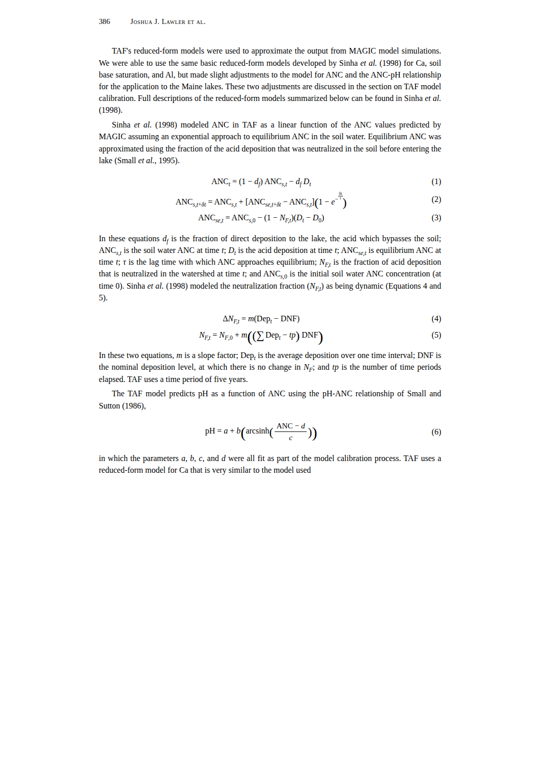386 Joshua J. Lawler et al.
TAF's reduced-form models were used to approximate the output from MAGIC model simulations. We were able to use the same basic reduced-form models developed by Sinha et al. (1998) for Ca, soil base saturation, and Al, but made slight adjustments to the model for ANC and the ANC-pH relationship for the application to the Maine lakes. These two adjustments are discussed in the section on TAF model calibration. Full descriptions of the reduced-form models summarized below can be found in Sinha et al. (1998).
Sinha et al. (1998) modeled ANC in TAF as a linear function of the ANC values predicted by MAGIC assuming an exponential approach to equilibrium ANC in the soil water. Equilibrium ANC was approximated using the fraction of the acid deposition that was neutralized in the soil before entering the lake (Small et al., 1995).
ANCt = (1 − df) ANCs,t − df Dt
(1)
ANCs,t+δt = ANCs,t + [ANCse,t+δt − ANCs,t](1 − e−δt τ)
(2)
ANCse,t = ANCs,0 − (1 − NF,t)(Dt − D0)
(3)
In these equations df is the fraction of direct deposition to the lake, the acid which bypasses the soil; ANCs,t is the soil water ANC at time t; Dt is the acid deposition at time t; ANCse,t is equilibrium ANC at time t; τ is the lag time with which ANC approaches equilibrium; NF,t is the fraction of acid deposition that is neutralized in the watershed at time t; and ANCs,0 is the initial soil water ANC concentration (at time 0). Sinha et al. (1998) modeled the neutralization fraction (NF,t) as being dynamic (Equations 4 and 5).
ΔNF,t = m(Dept − DNF)
(4)
NF,t = NF,0 + m((∑Dept − tp) DNF)
(5)
In these two equations, m is a slope factor; Dept is the average deposition over one time interval; DNF is the nominal deposition level, at which there is no change in NF; and tp is the number of time periods elapsed. TAF uses a time period of five years.
The TAF model predicts pH as a function of ANC using the pH-ANC relationship of Small and Sutton (1986),
pH = a + b(arcsinh(ANC − d c))
(6)
in which the parameters a, b, c, and d were all fit as part of the model calibration process. TAF uses a reduced-form model for Ca that is very similar to the model used